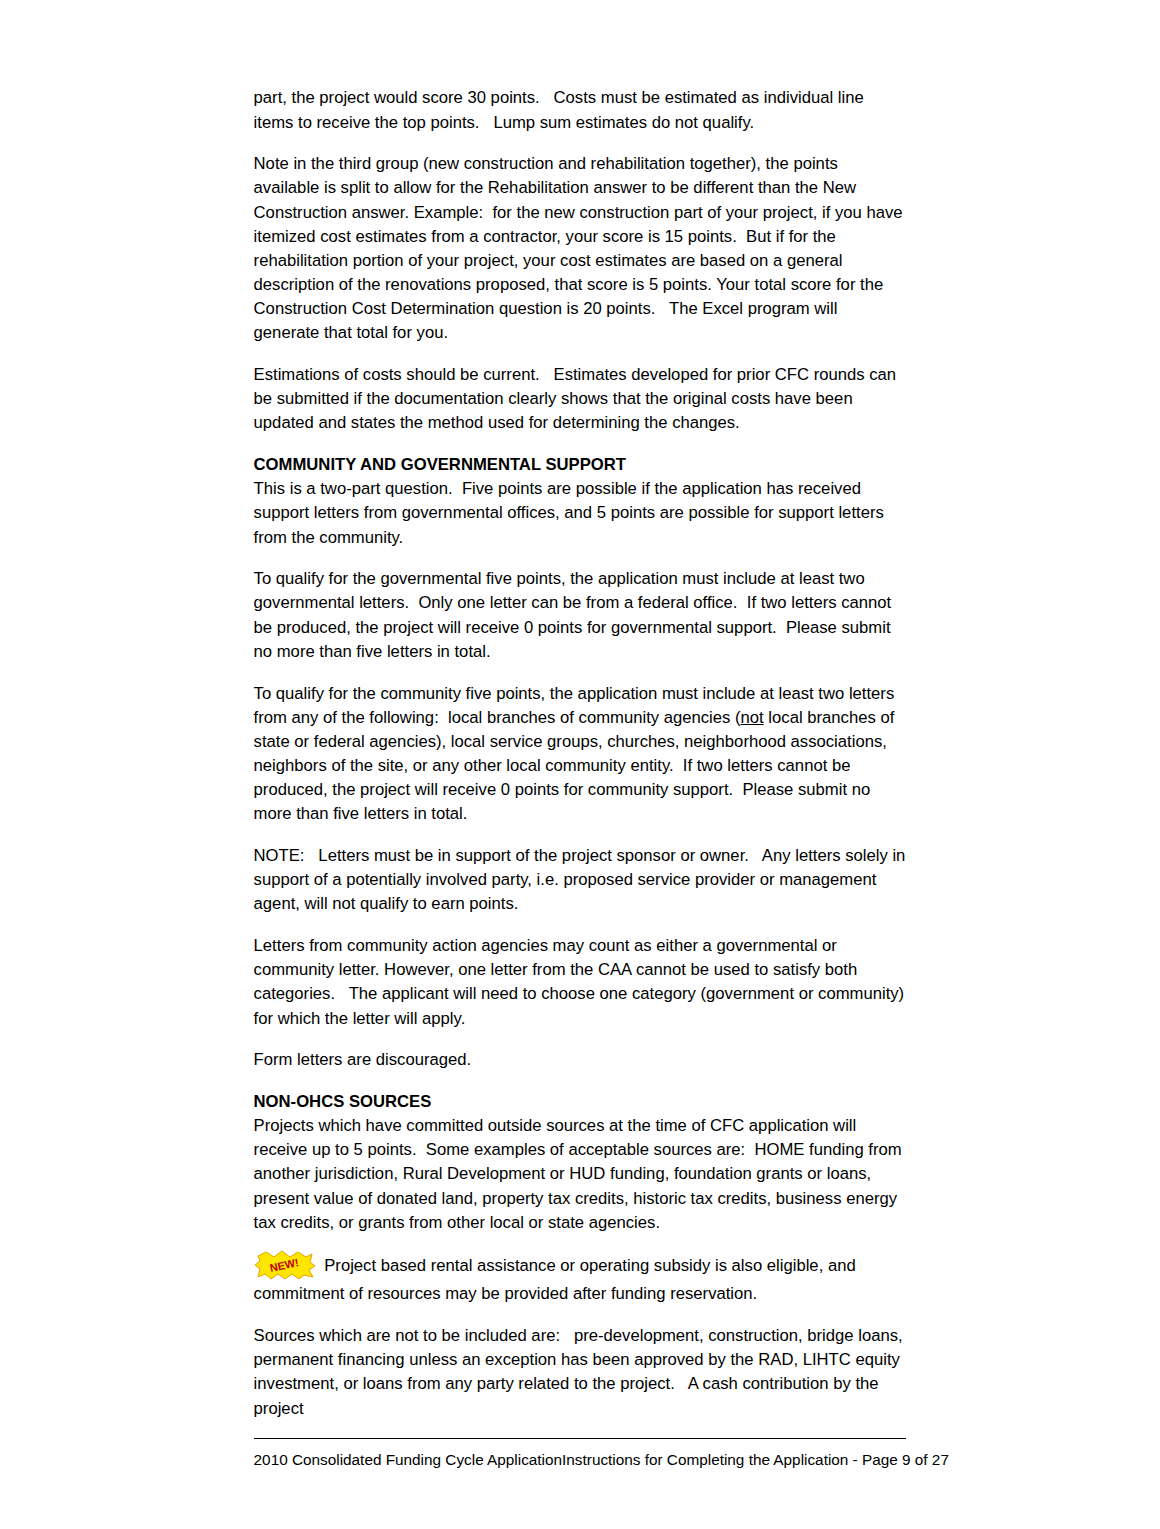part, the project would score 30 points. Costs must be estimated as individual line items to receive the top points. Lump sum estimates do not qualify.
Note in the third group (new construction and rehabilitation together), the points available is split to allow for the Rehabilitation answer to be different than the New Construction answer. Example: for the new construction part of your project, if you have itemized cost estimates from a contractor, your score is 15 points. But if for the rehabilitation portion of your project, your cost estimates are based on a general description of the renovations proposed, that score is 5 points. Your total score for the Construction Cost Determination question is 20 points. The Excel program will generate that total for you.
Estimations of costs should be current. Estimates developed for prior CFC rounds can be submitted if the documentation clearly shows that the original costs have been updated and states the method used for determining the changes.
Community and Governmental Support
This is a two-part question. Five points are possible if the application has received support letters from governmental offices, and 5 points are possible for support letters from the community.
To qualify for the governmental five points, the application must include at least two governmental letters. Only one letter can be from a federal office. If two letters cannot be produced, the project will receive 0 points for governmental support. Please submit no more than five letters in total.
To qualify for the community five points, the application must include at least two letters from any of the following: local branches of community agencies (not local branches of state or federal agencies), local service groups, churches, neighborhood associations, neighbors of the site, or any other local community entity. If two letters cannot be produced, the project will receive 0 points for community support. Please submit no more than five letters in total.
NOTE: Letters must be in support of the project sponsor or owner. Any letters solely in support of a potentially involved party, i.e. proposed service provider or management agent, will not qualify to earn points.
Letters from community action agencies may count as either a governmental or community letter. However, one letter from the CAA cannot be used to satisfy both categories. The applicant will need to choose one category (government or community) for which the letter will apply.
Form letters are discouraged.
Non-OHCS Sources
Projects which have committed outside sources at the time of CFC application will receive up to 5 points. Some examples of acceptable sources are: HOME funding from another jurisdiction, Rural Development or HUD funding, foundation grants or loans, present value of donated land, property tax credits, historic tax credits, business energy tax credits, or grants from other local or state agencies.
NEW! Project based rental assistance or operating subsidy is also eligible, and commitment of resources may be provided after funding reservation.
Sources which are not to be included are: pre-development, construction, bridge loans, permanent financing unless an exception has been approved by the RAD, LIHTC equity investment, or loans from any party related to the project. A cash contribution by the project
2010 Consolidated Funding Cycle Application Instructions for Completing the Application - Page 9 of 27